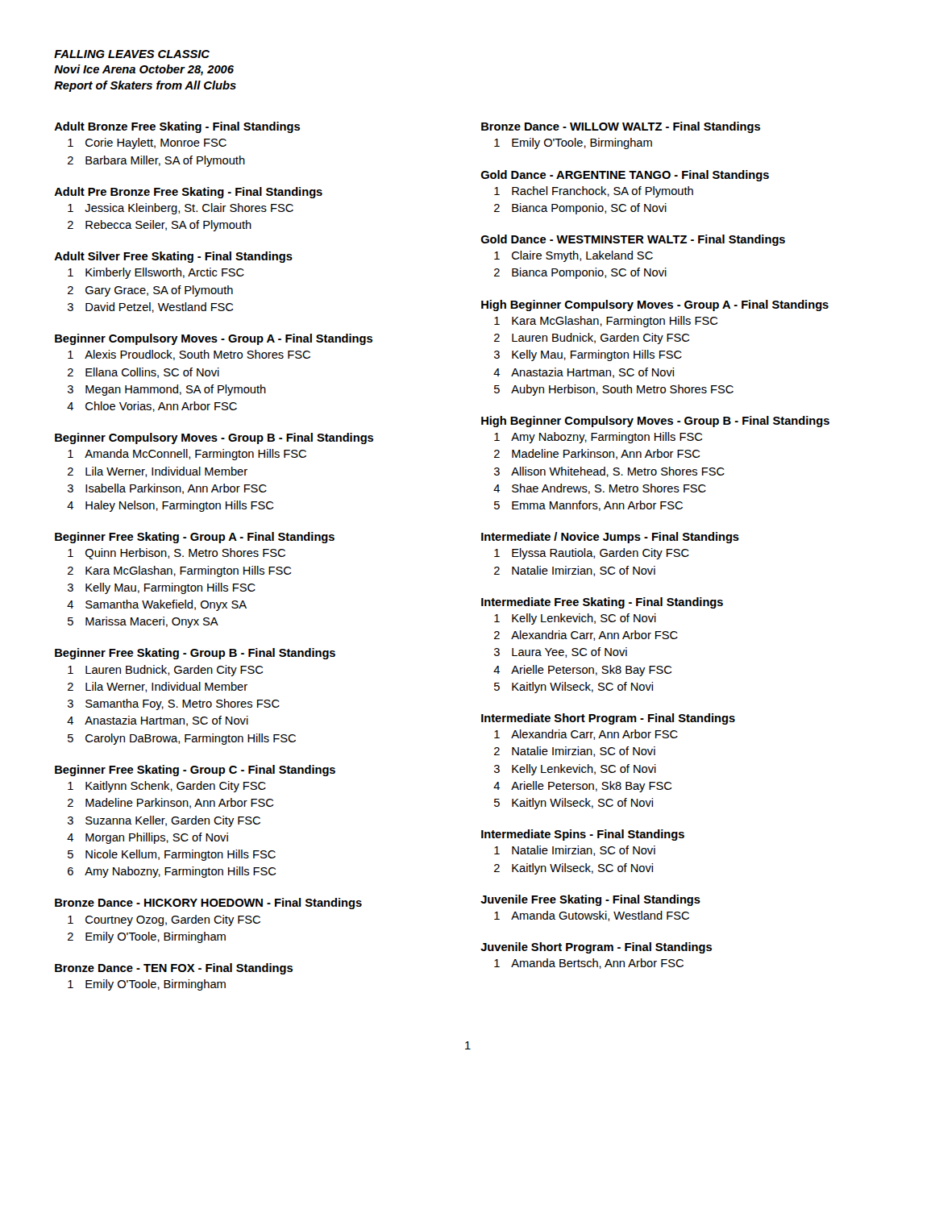FALLING LEAVES CLASSIC
Novi Ice Arena October 28, 2006
Report of Skaters from All Clubs
Adult Bronze Free Skating - Final Standings
1 Corie Haylett, Monroe FSC
2 Barbara Miller, SA of Plymouth
Adult Pre Bronze Free Skating - Final Standings
1 Jessica Kleinberg, St. Clair Shores FSC
2 Rebecca Seiler, SA of Plymouth
Adult Silver Free Skating - Final Standings
1 Kimberly Ellsworth, Arctic FSC
2 Gary Grace, SA of Plymouth
3 David Petzel, Westland FSC
Beginner Compulsory Moves - Group A - Final Standings
1 Alexis Proudlock, South Metro Shores FSC
2 Ellana Collins, SC of Novi
3 Megan Hammond, SA of Plymouth
4 Chloe Vorias, Ann Arbor FSC
Beginner Compulsory Moves - Group B - Final Standings
1 Amanda McConnell, Farmington Hills FSC
2 Lila Werner, Individual Member
3 Isabella Parkinson, Ann Arbor FSC
4 Haley Nelson, Farmington Hills FSC
Beginner Free Skating - Group A - Final Standings
1 Quinn Herbison, S. Metro Shores FSC
2 Kara McGlashan, Farmington Hills FSC
3 Kelly Mau, Farmington Hills FSC
4 Samantha Wakefield, Onyx SA
5 Marissa Maceri, Onyx SA
Beginner Free Skating - Group B - Final Standings
1 Lauren Budnick, Garden City FSC
2 Lila Werner, Individual Member
3 Samantha Foy, S. Metro Shores FSC
4 Anastazia Hartman, SC of Novi
5 Carolyn DaBrowa, Farmington Hills FSC
Beginner Free Skating - Group C - Final Standings
1 Kaitlynn Schenk, Garden City FSC
2 Madeline Parkinson, Ann Arbor FSC
3 Suzanna Keller, Garden City FSC
4 Morgan Phillips, SC of Novi
5 Nicole Kellum, Farmington Hills FSC
6 Amy Nabozny, Farmington Hills FSC
Bronze Dance - HICKORY HOEDOWN - Final Standings
1 Courtney Ozog, Garden City FSC
2 Emily O'Toole, Birmingham
Bronze Dance - TEN FOX - Final Standings
1 Emily O'Toole, Birmingham
Bronze Dance - WILLOW WALTZ - Final Standings
1 Emily O'Toole, Birmingham
Gold Dance - ARGENTINE TANGO - Final Standings
1 Rachel Franchock, SA of Plymouth
2 Bianca Pomponio, SC of Novi
Gold Dance - WESTMINSTER WALTZ - Final Standings
1 Claire Smyth, Lakeland SC
2 Bianca Pomponio, SC of Novi
High Beginner Compulsory Moves - Group A - Final Standings
1 Kara McGlashan, Farmington Hills FSC
2 Lauren Budnick, Garden City FSC
3 Kelly Mau, Farmington Hills FSC
4 Anastazia Hartman, SC of Novi
5 Aubyn Herbison, South Metro Shores FSC
High Beginner Compulsory Moves - Group B - Final Standings
1 Amy Nabozny, Farmington Hills FSC
2 Madeline Parkinson, Ann Arbor FSC
3 Allison Whitehead, S. Metro Shores FSC
4 Shae Andrews, S. Metro Shores FSC
5 Emma Mannfors, Ann Arbor FSC
Intermediate / Novice Jumps - Final Standings
1 Elyssa Rautiola, Garden City FSC
2 Natalie Imirzian, SC of Novi
Intermediate Free Skating - Final Standings
1 Kelly Lenkevich, SC of Novi
2 Alexandria Carr, Ann Arbor FSC
3 Laura Yee, SC of Novi
4 Arielle Peterson, Sk8 Bay FSC
5 Kaitlyn Wilseck, SC of Novi
Intermediate Short Program - Final Standings
1 Alexandria Carr, Ann Arbor FSC
2 Natalie Imirzian, SC of Novi
3 Kelly Lenkevich, SC of Novi
4 Arielle Peterson, Sk8 Bay FSC
5 Kaitlyn Wilseck, SC of Novi
Intermediate Spins - Final Standings
1 Natalie Imirzian, SC of Novi
2 Kaitlyn Wilseck, SC of Novi
Juvenile Free Skating - Final Standings
1 Amanda Gutowski, Westland FSC
Juvenile Short Program - Final Standings
1 Amanda Bertsch, Ann Arbor FSC
1